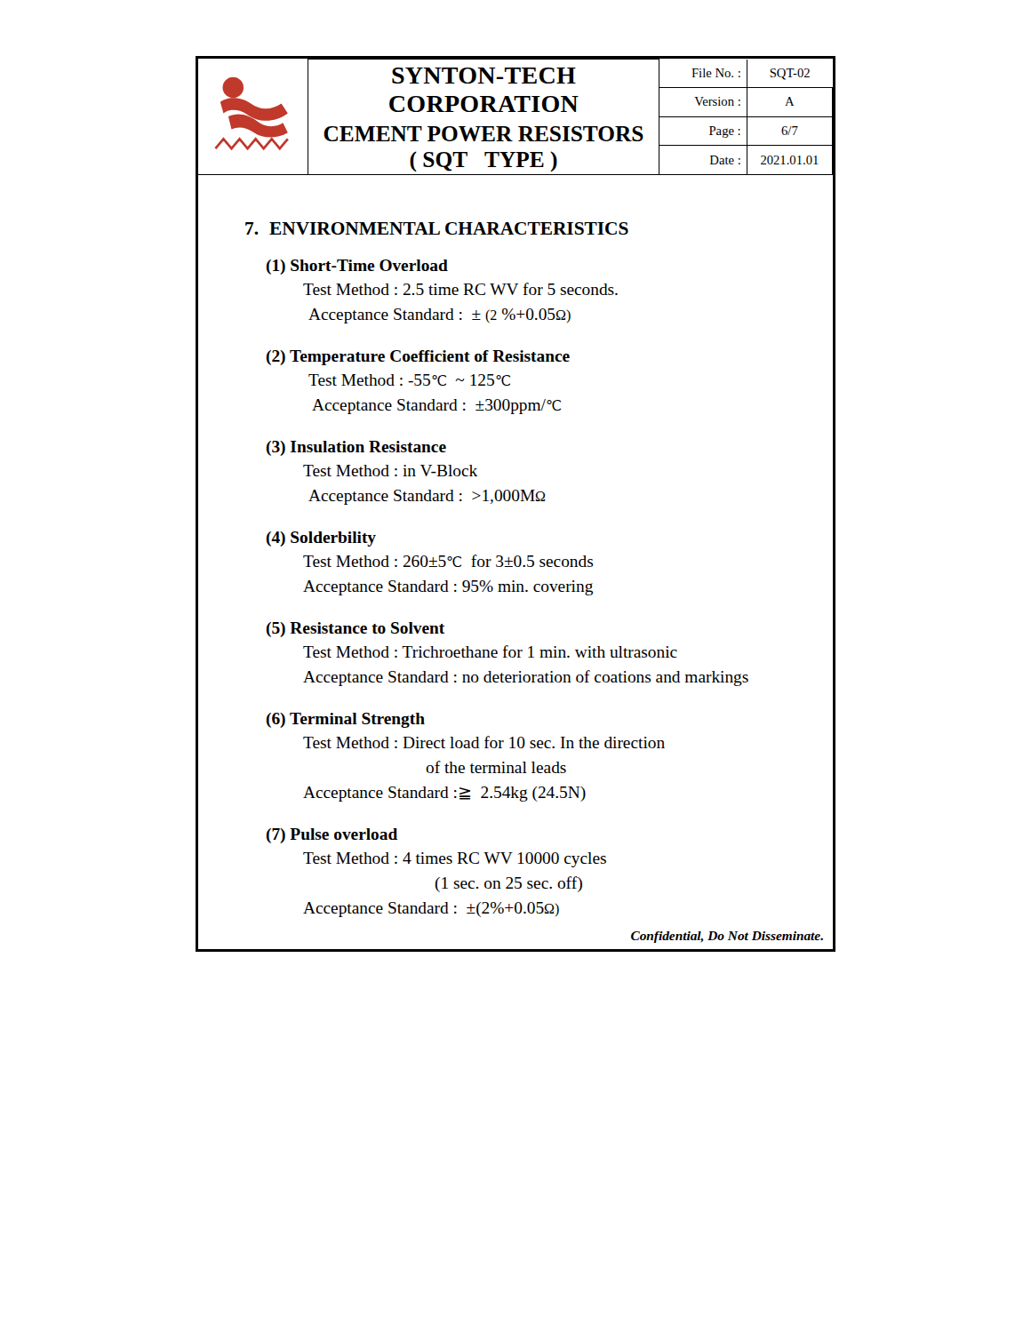| | SYNTON-TECH CORPORATION CEMENT POWER RESISTORS ( SQT TYPE ) | File No. : | SQT-02 |
| Version : | A |
| Page : | 6/7 |
| Date : | 2021.01.01 |
7. ENVIRONMENTAL CHARACTERISTICS
(1) Short-Time Overload
Test Method : 2.5 time RC WV for 5 seconds.
Acceptance Standard : ± (2 %+0.05Ω)
(2) Temperature Coefficient of Resistance
Test Method : -55℃ ~ 125℃
Acceptance Standard : ±300ppm/℃
(3) Insulation Resistance
Test Method : in V-Block
Acceptance Standard : >1,000MΩ
(4) Solderbility
Test Method : 260±5℃ for 3±0.5 seconds
Acceptance Standard : 95% min. covering
(5) Resistance to Solvent
Test Method : Trichroethane for 1 min. with ultrasonic
Acceptance Standard : no deterioration of coations and markings
(6) Terminal Strength
Test Method : Direct load for 10 sec. In the direction
of the terminal leads
Acceptance Standard :≧ 2.54kg (24.5N)
(7) Pulse overload
Test Method : 4 times RC WV 10000 cycles
(1 sec. on 25 sec. off)
Acceptance Standard : ±(2%+0.05Ω)
Confidential, Do Not Disseminate.